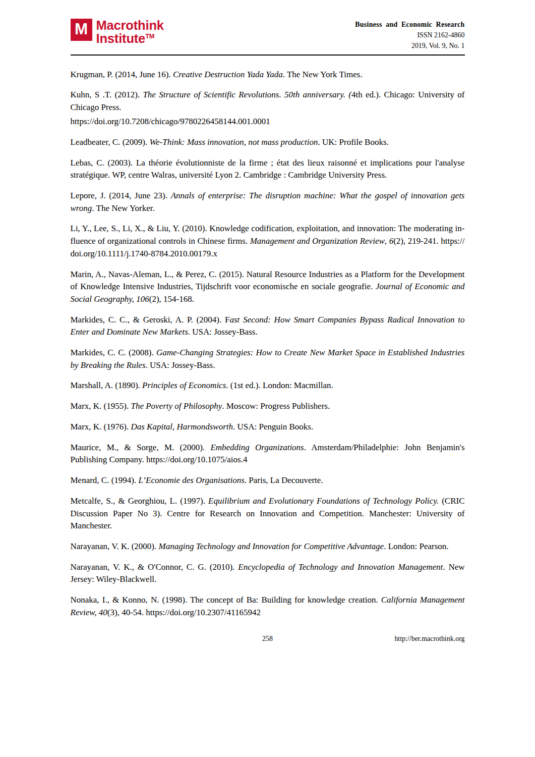Macrothink InstituteTM
Business and Economic Research
ISSN 2162-4860
2019, Vol. 9, No. 1
Krugman, P. (2014, June 16). Creative Destruction Yada Yada. The New York Times.
Kuhn, S .T. (2012). The Structure of Scientific Revolutions. 50th anniversary. (4th ed.). Chicago: University of Chicago Press.
https://doi.org/10.7208/chicago/9780226458144.001.0001
Leadbeater, C. (2009). We-Think: Mass innovation, not mass production. UK: Profile Books.
Lebas, C. (2003). La théorie évolutionniste de la firme ; état des lieux raisonné et implications pour l'analyse stratégique. WP, centre Walras, université Lyon 2. Cambridge : Cambridge University Press.
Lepore, J. (2014, June 23). Annals of enterprise: The disruption machine: What the gospel of innovation gets wrong. The New Yorker.
Li, Y., Lee, S., Li, X., & Liu, Y. (2010). Knowledge codification, exploitation, and innovation: The moderating influence of organizational controls in Chinese firms. Management and Organization Review, 6(2), 219-241. https://doi.org/10.1111/j.1740-8784.2010.00179.x
Marin, A., Navas-Aleman, L., & Perez, C. (2015). Natural Resource Industries as a Platform for the Development of Knowledge Intensive Industries, Tijdschrift voor economische en sociale geografie. Journal of Economic and Social Geography, 106(2), 154-168.
Markides, C. C., & Geroski, A. P. (2004). Fast Second: How Smart Companies Bypass Radical Innovation to Enter and Dominate New Markets. USA: Jossey-Bass.
Markides, C. C. (2008). Game-Changing Strategies: How to Create New Market Space in Established Industries by Breaking the Rules. USA: Jossey-Bass.
Marshall, A. (1890). Principles of Economics. (1st ed.). London: Macmillan.
Marx, K. (1955). The Poverty of Philosophy. Moscow: Progress Publishers.
Marx, K. (1976). Das Kapital, Harmondsworth. USA: Penguin Books.
Maurice, M., & Sorge, M. (2000). Embedding Organizations. Amsterdam/Philadelphie: John Benjamin's Publishing Company. https://doi.org/10.1075/aios.4
Menard, C. (1994). L’Economie des Organisations. Paris, La Decouverte.
Metcalfe, S., & Georghiou, L. (1997). Equilibrium and Evolutionary Foundations of Technology Policy. (CRIC Discussion Paper No 3). Centre for Research on Innovation and Competition. Manchester: University of Manchester.
Narayanan, V. K. (2000). Managing Technology and Innovation for Competitive Advantage. London: Pearson.
Narayanan, V. K., & O'Connor, C. G. (2010). Encyclopedia of Technology and Innovation Management. New Jersey: Wiley-Blackwell.
Nonaka, I., & Konno, N. (1998). The concept of Ba: Building for knowledge creation. California Management Review, 40(3), 40-54. https://doi.org/10.2307/41165942
258 http://ber.macrothink.org